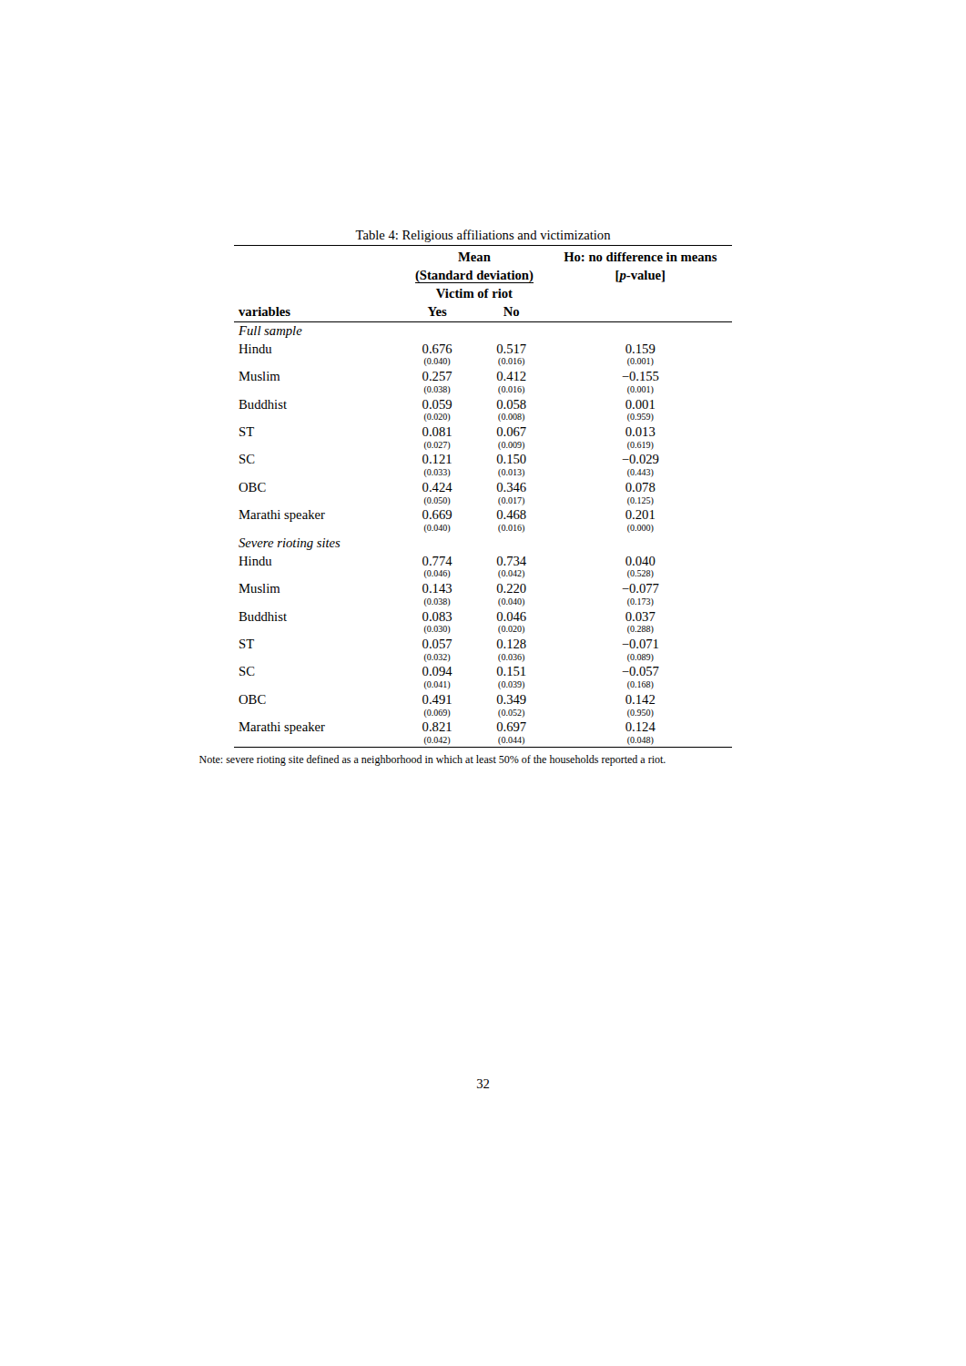Table 4: Religious affiliations and victimization
| | Mean | Ho: no difference in means |
| --- | --- | --- |
| | (Standard deviation) | [ p -value] |
| | Victim of riot | |
| variables | Yes | No | |
| Full sample | | | |
| Hindu | 0.676 (0.040) | 0.517 (0.016) | 0.159 (0.001) |
| Muslim | 0.257 (0.038) | 0.412 (0.016) | −0.155 (0.001) |
| Buddhist | 0.059 (0.020) | 0.058 (0.008) | 0.001 (0.959) |
| ST | 0.081 (0.027) | 0.067 (0.009) | 0.013 (0.619) |
| SC | 0.121 (0.033) | 0.150 (0.013) | −0.029 (0.443) |
| OBC | 0.424 (0.050) | 0.346 (0.017) | 0.078 (0.125) |
| Marathi speaker | 0.669 (0.040) | 0.468 (0.016) | 0.201 (0.000) |
| Severe rioting sites | | | |
| Hindu | 0.774 (0.046) | 0.734 (0.042) | 0.040 (0.528) |
| Muslim | 0.143 (0.038) | 0.220 (0.040) | −0.077 (0.173) |
| Buddhist | 0.083 (0.030) | 0.046 (0.020) | 0.037 (0.288) |
| ST | 0.057 (0.032) | 0.128 (0.036) | −0.071 (0.089) |
| SC | 0.094 (0.041) | 0.151 (0.039) | −0.057 (0.168) |
| OBC | 0.491 (0.069) | 0.349 (0.052) | 0.142 (0.950) |
| Marathi speaker | 0.821 (0.042) | 0.697 (0.044) | 0.124 (0.048) |
Note: severe rioting site defined as a neighborhood in which at least 50% of the households reported a riot.
32